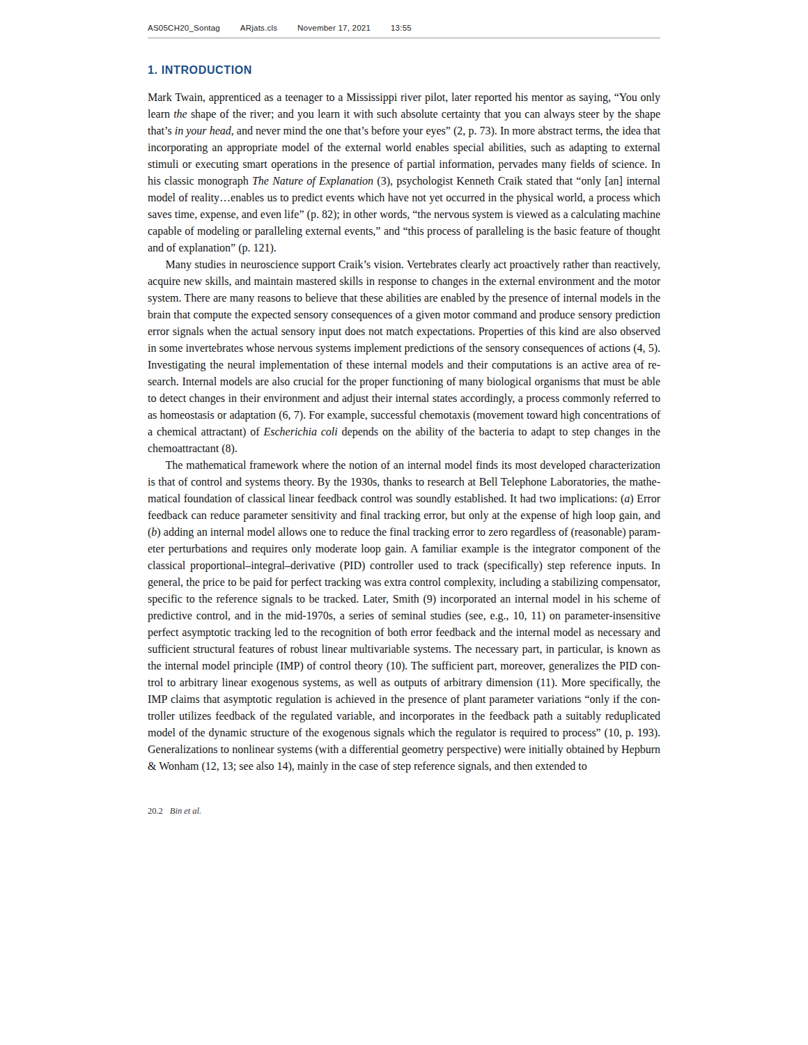AS05CH20_Sontag ARjats.cls November 17, 2021 13:55
1. INTRODUCTION
Mark Twain, apprenticed as a teenager to a Mississippi river pilot, later reported his mentor as saying, “You only learn the shape of the river; and you learn it with such absolute certainty that you can always steer by the shape that’s in your head, and never mind the one that’s before your eyes” (2, p. 73). In more abstract terms, the idea that incorporating an appropriate model of the external world enables special abilities, such as adapting to external stimuli or executing smart operations in the presence of partial information, pervades many fields of science. In his classic monograph The Nature of Explanation (3), psychologist Kenneth Craik stated that “only [an] internal model of reality…enables us to predict events which have not yet occurred in the physical world, a process which saves time, expense, and even life” (p. 82); in other words, “the nervous system is viewed as a calculating machine capable of modeling or paralleling external events,” and “this process of paralleling is the basic feature of thought and of explanation” (p. 121).
Many studies in neuroscience support Craik’s vision. Vertebrates clearly act proactively rather than reactively, acquire new skills, and maintain mastered skills in response to changes in the external environment and the motor system. There are many reasons to believe that these abilities are enabled by the presence of internal models in the brain that compute the expected sensory consequences of a given motor command and produce sensory prediction error signals when the actual sensory input does not match expectations. Properties of this kind are also observed in some invertebrates whose nervous systems implement predictions of the sensory consequences of actions (4, 5). Investigating the neural implementation of these internal models and their computations is an active area of research. Internal models are also crucial for the proper functioning of many biological organisms that must be able to detect changes in their environment and adjust their internal states accordingly, a process commonly referred to as homeostasis or adaptation (6, 7). For example, successful chemotaxis (movement toward high concentrations of a chemical attractant) of Escherichia coli depends on the ability of the bacteria to adapt to step changes in the chemoattractant (8).
The mathematical framework where the notion of an internal model finds its most developed characterization is that of control and systems theory. By the 1930s, thanks to research at Bell Telephone Laboratories, the mathematical foundation of classical linear feedback control was soundly established. It had two implications: (a) Error feedback can reduce parameter sensitivity and final tracking error, but only at the expense of high loop gain, and (b) adding an internal model allows one to reduce the final tracking error to zero regardless of (reasonable) parameter perturbations and requires only moderate loop gain. A familiar example is the integrator component of the classical proportional–integral–derivative (PID) controller used to track (specifically) step reference inputs. In general, the price to be paid for perfect tracking was extra control complexity, including a stabilizing compensator, specific to the reference signals to be tracked. Later, Smith (9) incorporated an internal model in his scheme of predictive control, and in the mid-1970s, a series of seminal studies (see, e.g., 10, 11) on parameter-insensitive perfect asymptotic tracking led to the recognition of both error feedback and the internal model as necessary and sufficient structural features of robust linear multivariable systems. The necessary part, in particular, is known as the internal model principle (IMP) of control theory (10). The sufficient part, moreover, generalizes the PID control to arbitrary linear exogenous systems, as well as outputs of arbitrary dimension (11). More specifically, the IMP claims that asymptotic regulation is achieved in the presence of plant parameter variations “only if the controller utilizes feedback of the regulated variable, and incorporates in the feedback path a suitably reduplicated model of the dynamic structure of the exogenous signals which the regulator is required to process” (10, p. 193). Generalizations to nonlinear systems (with a differential geometry perspective) were initially obtained by Hepburn & Wonham (12, 13; see also 14), mainly in the case of step reference signals, and then extended to
20.2 Bin et al.